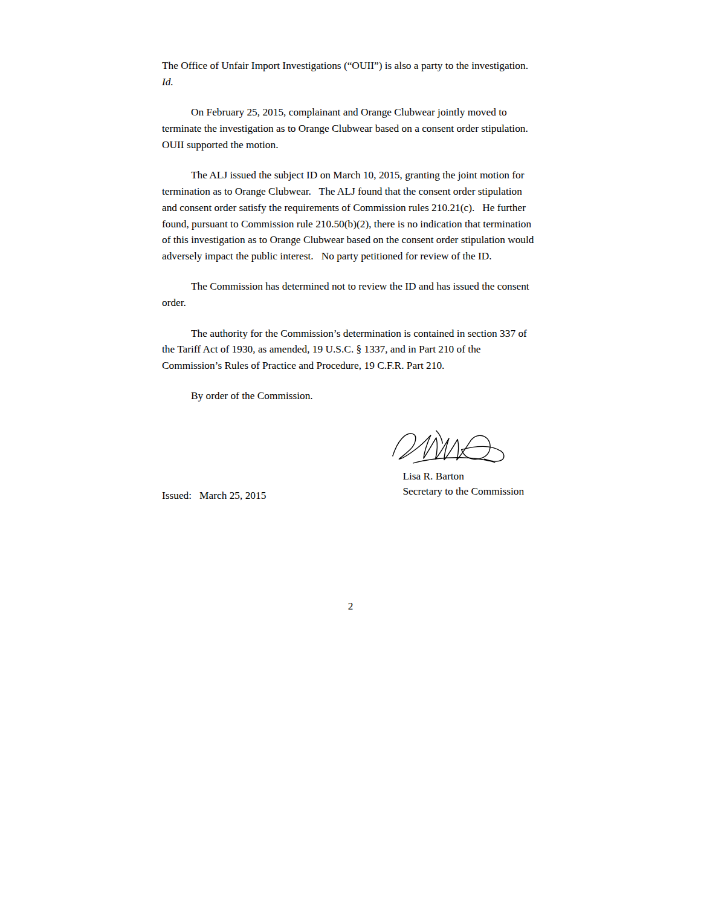The Office of Unfair Import Investigations (“OUII”) is also a party to the investigation. Id.
On February 25, 2015, complainant and Orange Clubwear jointly moved to terminate the investigation as to Orange Clubwear based on a consent order stipulation. OUII supported the motion.
The ALJ issued the subject ID on March 10, 2015, granting the joint motion for termination as to Orange Clubwear. The ALJ found that the consent order stipulation and consent order satisfy the requirements of Commission rules 210.21(c). He further found, pursuant to Commission rule 210.50(b)(2), there is no indication that termination of this investigation as to Orange Clubwear based on the consent order stipulation would adversely impact the public interest. No party petitioned for review of the ID.
The Commission has determined not to review the ID and has issued the consent order.
The authority for the Commission’s determination is contained in section 337 of the Tariff Act of 1930, as amended, 19 U.S.C. § 1337, and in Part 210 of the Commission’s Rules of Practice and Procedure, 19 C.F.R. Part 210.
By order of the Commission.
Lisa R. Barton
Secretary to the Commission
Issued: March 25, 2015
2